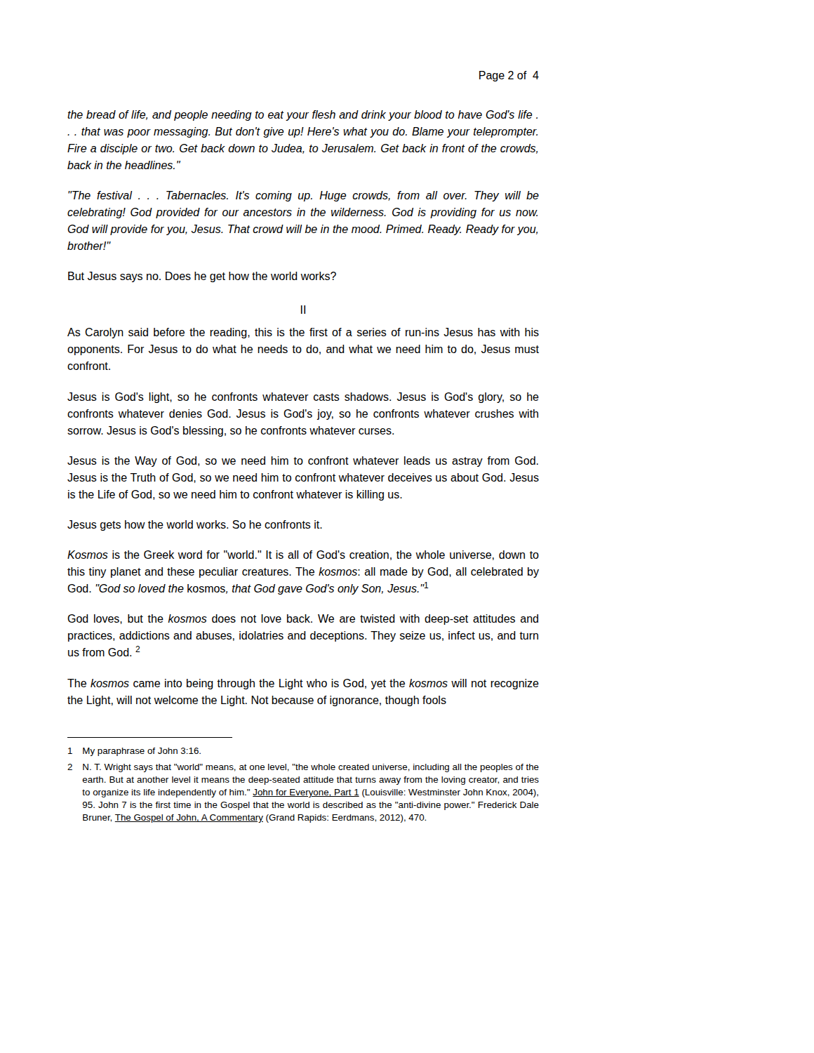Page 2 of 4
the bread of life, and people needing to eat your flesh and drink your blood to have God's life . . . that was poor messaging. But don't give up! Here's what you do. Blame your teleprompter. Fire a disciple or two. Get back down to Judea, to Jerusalem. Get back in front of the crowds, back in the headlines."
"The festival . . . Tabernacles. It's coming up. Huge crowds, from all over. They will be celebrating! God provided for our ancestors in the wilderness. God is providing for us now. God will provide for you, Jesus. That crowd will be in the mood. Primed. Ready. Ready for you, brother!"
But Jesus says no. Does he get how the world works?
II
As Carolyn said before the reading, this is the first of a series of run-ins Jesus has with his opponents. For Jesus to do what he needs to do, and what we need him to do, Jesus must confront.
Jesus is God's light, so he confronts whatever casts shadows. Jesus is God's glory, so he confronts whatever denies God. Jesus is God's joy, so he confronts whatever crushes with sorrow. Jesus is God's blessing, so he confronts whatever curses.
Jesus is the Way of God, so we need him to confront whatever leads us astray from God. Jesus is the Truth of God, so we need him to confront whatever deceives us about God. Jesus is the Life of God, so we need him to confront whatever is killing us.
Jesus gets how the world works. So he confronts it.
Kosmos is the Greek word for "world." It is all of God's creation, the whole universe, down to this tiny planet and these peculiar creatures. The kosmos: all made by God, all celebrated by God. "God so loved the kosmos, that God gave God's only Son, Jesus."1
God loves, but the kosmos does not love back. We are twisted with deep-set attitudes and practices, addictions and abuses, idolatries and deceptions. They seize us, infect us, and turn us from God. 2
The kosmos came into being through the Light who is God, yet the kosmos will not recognize the Light, will not welcome the Light. Not because of ignorance, though fools
1
My paraphrase of John 3:16.
2
N. T. Wright says that "world" means, at one level, "the whole created universe, including all the peoples of the earth. But at another level it means the deep-seated attitude that turns away from the loving creator, and tries to organize its life independently of him." John for Everyone, Part 1 (Louisville: Westminster John Knox, 2004), 95. John 7 is the first time in the Gospel that the world is described as the "anti-divine power." Frederick Dale Bruner, The Gospel of John, A Commentary (Grand Rapids: Eerdmans, 2012), 470.